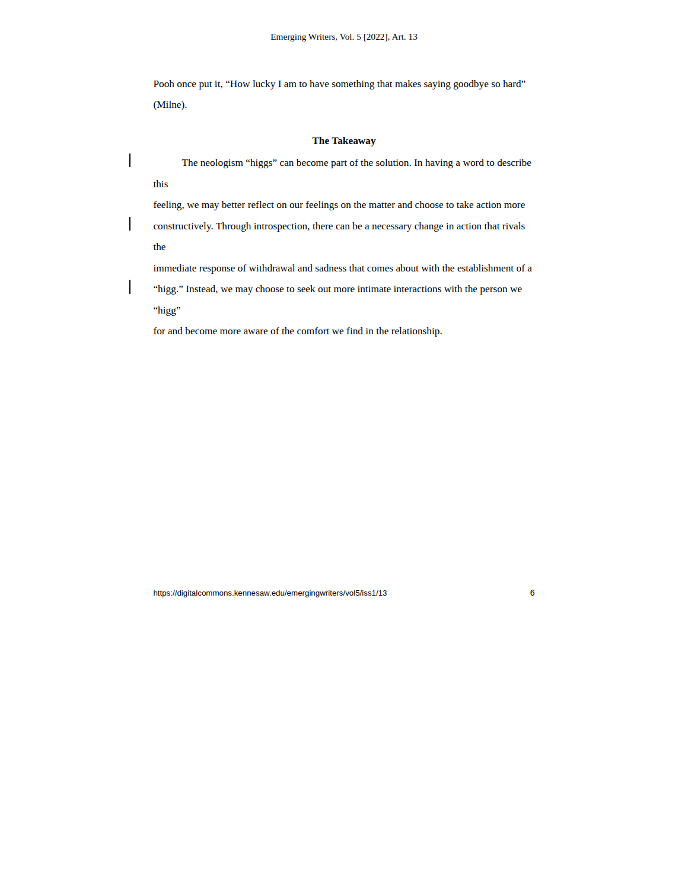Emerging Writers, Vol. 5 [2022], Art. 13
Pooh once put it, “How lucky I am to have something that makes saying goodbye so hard”
(Milne).
The Takeaway
The neologism “higgs” can become part of the solution. In having a word to describe this
feeling, we may better reflect on our feelings on the matter and choose to take action more
constructively. Through introspection, there can be a necessary change in action that rivals the
immediate response of withdrawal and sadness that comes about with the establishment of a
“higg.” Instead, we may choose to seek out more intimate interactions with the person we “higg”
for and become more aware of the comfort we find in the relationship.
https://digitalcommons.kennesaw.edu/emergingwriters/vol5/iss1/13 6